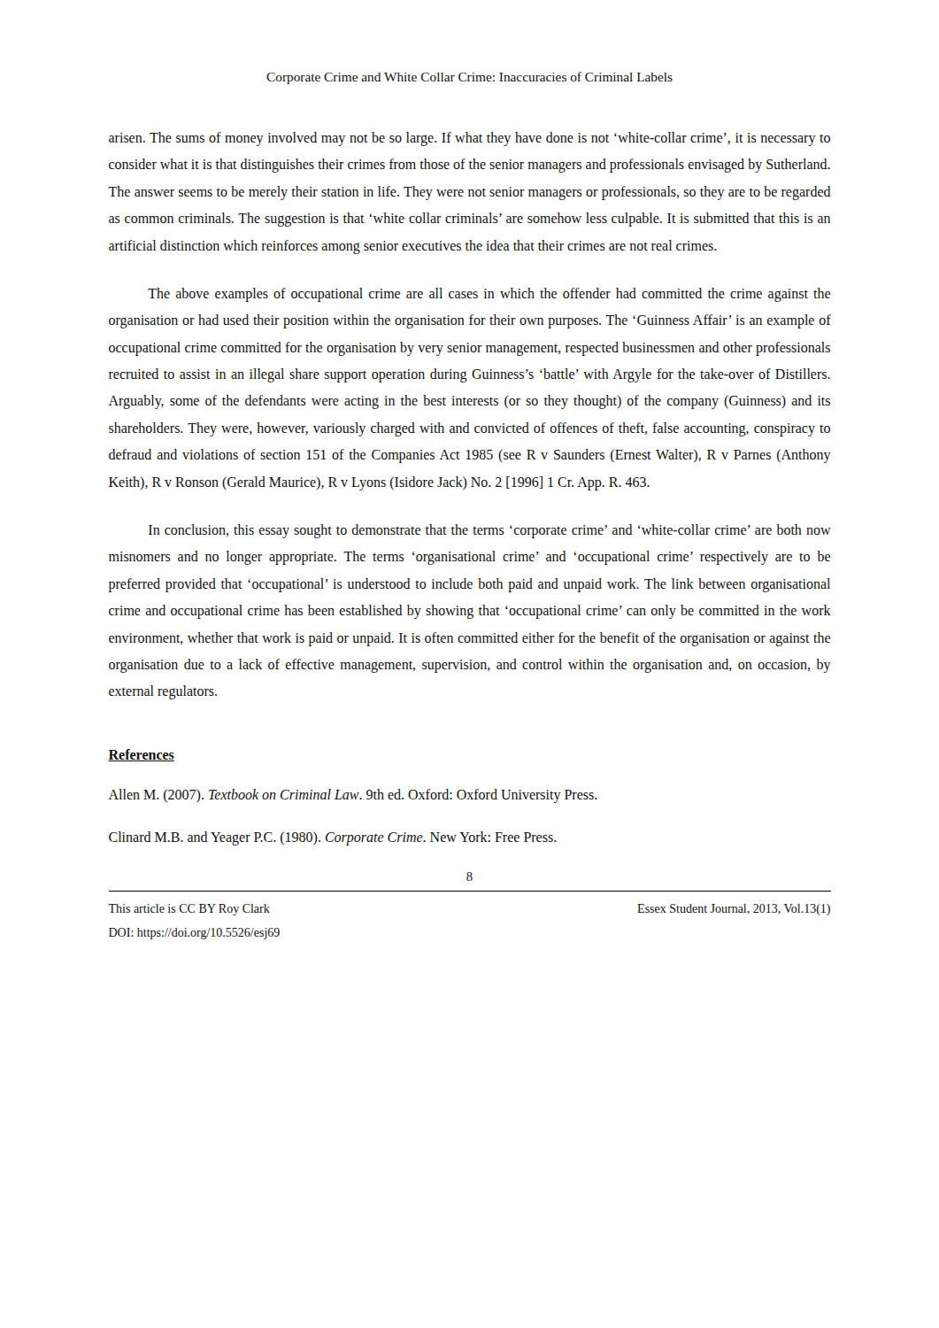Corporate Crime and White Collar Crime: Inaccuracies of Criminal Labels
arisen. The sums of money involved may not be so large. If what they have done is not ‘white-collar crime’, it is necessary to consider what it is that distinguishes their crimes from those of the senior managers and professionals envisaged by Sutherland. The answer seems to be merely their station in life. They were not senior managers or professionals, so they are to be regarded as common criminals. The suggestion is that ‘white collar criminals’ are somehow less culpable. It is submitted that this is an artificial distinction which reinforces among senior executives the idea that their crimes are not real crimes.
The above examples of occupational crime are all cases in which the offender had committed the crime against the organisation or had used their position within the organisation for their own purposes. The ‘Guinness Affair’ is an example of occupational crime committed for the organisation by very senior management, respected businessmen and other professionals recruited to assist in an illegal share support operation during Guinness’s ‘battle’ with Argyle for the take-over of Distillers. Arguably, some of the defendants were acting in the best interests (or so they thought) of the company (Guinness) and its shareholders. They were, however, variously charged with and convicted of offences of theft, false accounting, conspiracy to defraud and violations of section 151 of the Companies Act 1985 (see R v Saunders (Ernest Walter), R v Parnes (Anthony Keith), R v Ronson (Gerald Maurice), R v Lyons (Isidore Jack) No. 2 [1996] 1 Cr. App. R. 463.
In conclusion, this essay sought to demonstrate that the terms ‘corporate crime’ and ‘white-collar crime’ are both now misnomers and no longer appropriate. The terms ‘organisational crime’ and ‘occupational crime’ respectively are to be preferred provided that ‘occupational’ is understood to include both paid and unpaid work. The link between organisational crime and occupational crime has been established by showing that ‘occupational crime’ can only be committed in the work environment, whether that work is paid or unpaid. It is often committed either for the benefit of the organisation or against the organisation due to a lack of effective management, supervision, and control within the organisation and, on occasion, by external regulators.
References
Allen M. (2007). Textbook on Criminal Law. 9th ed. Oxford: Oxford University Press.
Clinard M.B. and Yeager P.C. (1980). Corporate Crime. New York: Free Press.
8
This article is CC BY Roy Clark
DOI: https://doi.org/10.5526/esj69
Essex Student Journal, 2013, Vol.13(1)